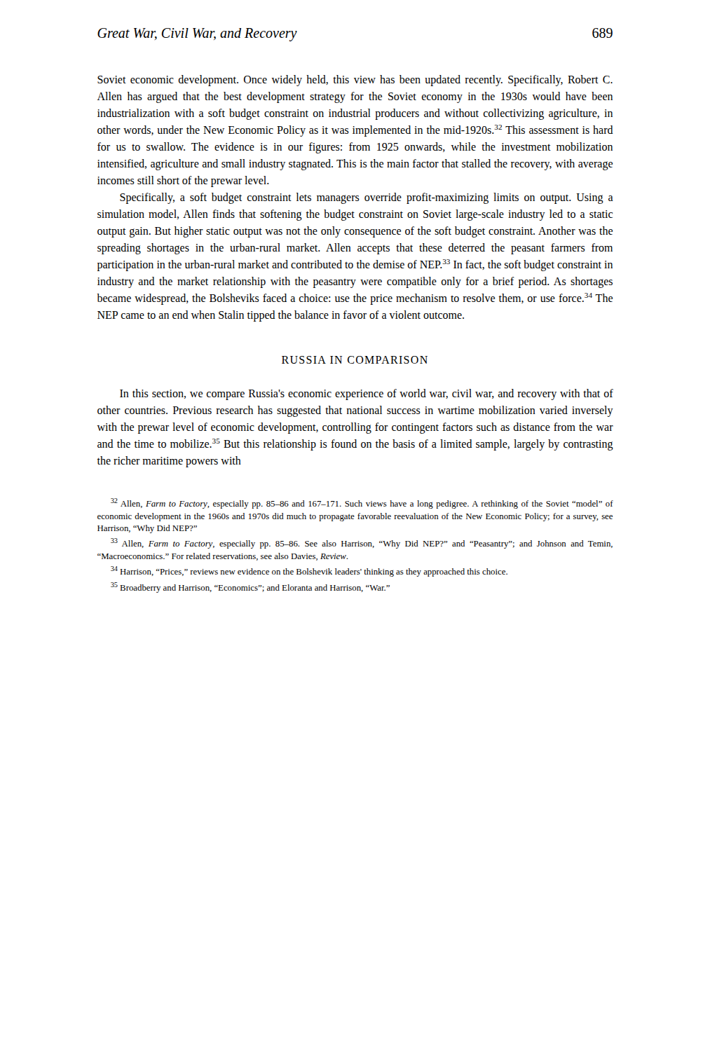Great War, Civil War, and Recovery 689
Soviet economic development. Once widely held, this view has been updated recently. Specifically, Robert C. Allen has argued that the best development strategy for the Soviet economy in the 1930s would have been industrialization with a soft budget constraint on industrial producers and without collectivizing agriculture, in other words, under the New Economic Policy as it was implemented in the mid-1920s.32 This assessment is hard for us to swallow. The evidence is in our figures: from 1925 onwards, while the investment mobilization intensified, agriculture and small industry stagnated. This is the main factor that stalled the recovery, with average incomes still short of the prewar level.
Specifically, a soft budget constraint lets managers override profit-maximizing limits on output. Using a simulation model, Allen finds that softening the budget constraint on Soviet large-scale industry led to a static output gain. But higher static output was not the only consequence of the soft budget constraint. Another was the spreading shortages in the urban-rural market. Allen accepts that these deterred the peasant farmers from participation in the urban-rural market and contributed to the demise of NEP.33 In fact, the soft budget constraint in industry and the market relationship with the peasantry were compatible only for a brief period. As shortages became widespread, the Bolsheviks faced a choice: use the price mechanism to resolve them, or use force.34 The NEP came to an end when Stalin tipped the balance in favor of a violent outcome.
RUSSIA IN COMPARISON
In this section, we compare Russia's economic experience of world war, civil war, and recovery with that of other countries. Previous research has suggested that national success in wartime mobilization varied inversely with the prewar level of economic development, controlling for contingent factors such as distance from the war and the time to mobilize.35 But this relationship is found on the basis of a limited sample, largely by contrasting the richer maritime powers with
32 Allen, Farm to Factory, especially pp. 85–86 and 167–171. Such views have a long pedigree. A rethinking of the Soviet “model” of economic development in the 1960s and 1970s did much to propagate favorable reevaluation of the New Economic Policy; for a survey, see Harrison, “Why Did NEP?”
33 Allen, Farm to Factory, especially pp. 85–86. See also Harrison, “Why Did NEP?” and “Peasantry”; and Johnson and Temin, “Macroeconomics.” For related reservations, see also Davies, Review.
34 Harrison, “Prices,” reviews new evidence on the Bolshevik leaders' thinking as they approached this choice.
35 Broadberry and Harrison, “Economics”; and Eloranta and Harrison, “War.”